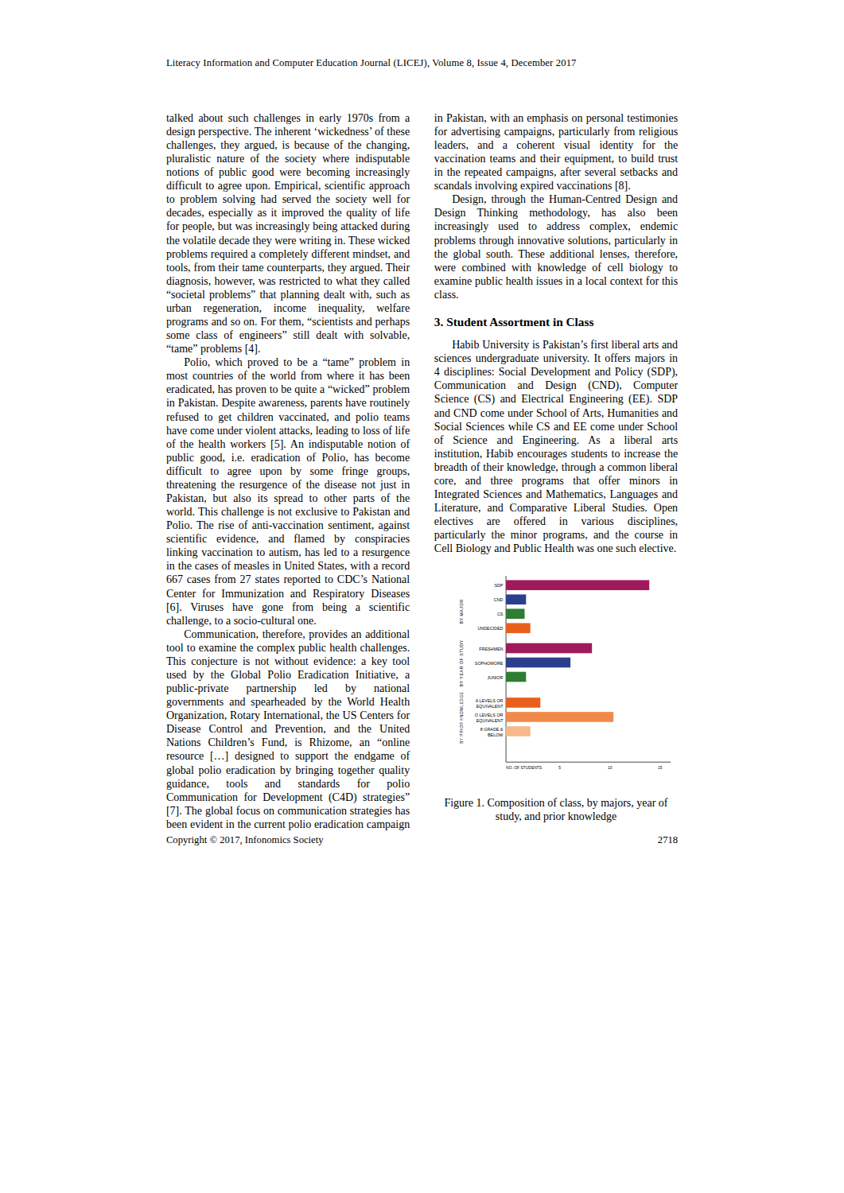Literacy Information and Computer Education Journal (LICEJ), Volume 8, Issue 4, December 2017
talked about such challenges in early 1970s from a design perspective. The inherent ‘wickedness’ of these challenges, they argued, is because of the changing, pluralistic nature of the society where indisputable notions of public good were becoming increasingly difficult to agree upon. Empirical, scientific approach to problem solving had served the society well for decades, especially as it improved the quality of life for people, but was increasingly being attacked during the volatile decade they were writing in. These wicked problems required a completely different mindset, and tools, from their tame counterparts, they argued. Their diagnosis, however, was restricted to what they called “societal problems” that planning dealt with, such as urban regeneration, income inequality, welfare programs and so on. For them, “scientists and perhaps some class of engineers” still dealt with solvable, “tame” problems [4].
Polio, which proved to be a “tame” problem in most countries of the world from where it has been eradicated, has proven to be quite a “wicked” problem in Pakistan. Despite awareness, parents have routinely refused to get children vaccinated, and polio teams have come under violent attacks, leading to loss of life of the health workers [5]. An indisputable notion of public good, i.e. eradication of Polio, has become difficult to agree upon by some fringe groups, threatening the resurgence of the disease not just in Pakistan, but also its spread to other parts of the world. This challenge is not exclusive to Pakistan and Polio. The rise of anti-vaccination sentiment, against scientific evidence, and flamed by conspiracies linking vaccination to autism, has led to a resurgence in the cases of measles in United States, with a record 667 cases from 27 states reported to CDC’s National Center for Immunization and Respiratory Diseases [6]. Viruses have gone from being a scientific challenge, to a socio-cultural one.
Communication, therefore, provides an additional tool to examine the complex public health challenges. This conjecture is not without evidence: a key tool used by the Global Polio Eradication Initiative, a public-private partnership led by national governments and spearheaded by the World Health Organization, Rotary International, the US Centers for Disease Control and Prevention, and the United Nations Children’s Fund, is Rhizome, an “online resource […] designed to support the endgame of global polio eradication by bringing together quality guidance, tools and standards for polio Communication for Development (C4D) strategies” [7]. The global focus on communication strategies has been evident in the current polio eradication campaign in Pakistan, with an emphasis on personal testimonies for advertising campaigns, particularly from religious leaders, and a coherent visual identity for the vaccination teams and their equipment, to build trust in the repeated campaigns, after several setbacks and scandals involving expired vaccinations [8].
Design, through the Human-Centred Design and Design Thinking methodology, has also been increasingly used to address complex, endemic problems through innovative solutions, particularly in the global south. These additional lenses, therefore, were combined with knowledge of cell biology to examine public health issues in a local context for this class.
3. Student Assortment in Class
Habib University is Pakistan’s first liberal arts and sciences undergraduate university. It offers majors in 4 disciplines: Social Development and Policy (SDP), Communication and Design (CND), Computer Science (CS) and Electrical Engineering (EE). SDP and CND come under School of Arts, Humanities and Social Sciences while CS and EE come under School of Science and Engineering. As a liberal arts institution, Habib encourages students to increase the breadth of their knowledge, through a common liberal core, and three programs that offer minors in Integrated Sciences and Mathematics, Languages and Literature, and Comparative Liberal Studies. Open electives are offered in various disciplines, particularly the minor programs, and the course in Cell Biology and Public Health was one such elective.
SDP CND CS UNDECIDED BY MAJOR FRESHMEN SOPHOMORE JUNIOR BY YEAR OF STUDY A LEVELS OR EQUIVALENT O LEVELS OR EQUIVALENT 8 GRADE & BELOW BY PRIOR KNOWLEDGE NO. OF STUDENTS 5 10 15
Figure 1. Composition of class, by majors, year of study, and prior knowledge
Copyright © 2017, Infonomics Society 2718